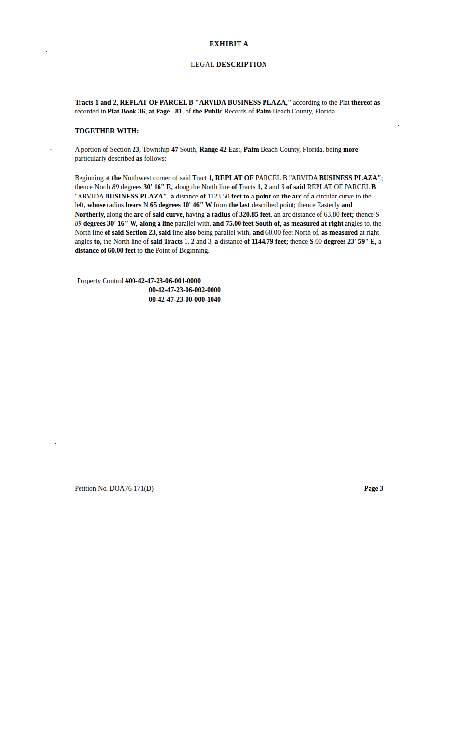. . . .
EXHIBIT A
LEGAL DESCRIPTION
Tracts 1 and 2, REPLAT OF PARCEL B "ARVIDA BUSINESS PLAZA," according to the Plat thereof as recorded in Plat Book 36, at Page  81, of the Public Records of Palm Beach County, Florida.
TOGETHER WITH:
A portion of Section 23, Township 47 South, Range 42 East, Palm Beach County, Florida, being more particularly described as follows:
Beginning at the Northwest corner of said Tract 1, REPLAT OF PARCEL B "ARVIDA BUSINESS PLAZA"; thence North 89 degrees 30' 16" E, along the North line of Tracts 1, 2 and 3 of said REPLAT OF PARCEL B "ARVIDA BUSINESS PLAZA", a distance of 1123.50 feet to a point on the arc of a circular curve to the left, whose radius bears N 65 degrees 10' 46" W from the last described point; thence Easterly and Northerly, along the arc of said curve, having a radius of 320.85 feet, an arc distance of 63.80 feet; thence S 89 degrees 30' 16" W, along a line parallel with, and 75.00 feet South of, as measured at right angles to, the North line of said Section 23, said line also being parallel with, and 60.00 feet North of, as measured at right angles to, the North line of said Tracts 1, 2 and 3, a distance of 1144.79 feet; thence S 00 degrees 23' 59" E, a distance of 60.00 feet to the Point of Beginning.
Property Control #00-42-47-23-06-001-0000 00-42-47-23-06-002-0000 00-42-47-23-00-000-1040
.
Petition No. DOA76-171(D) Page 3